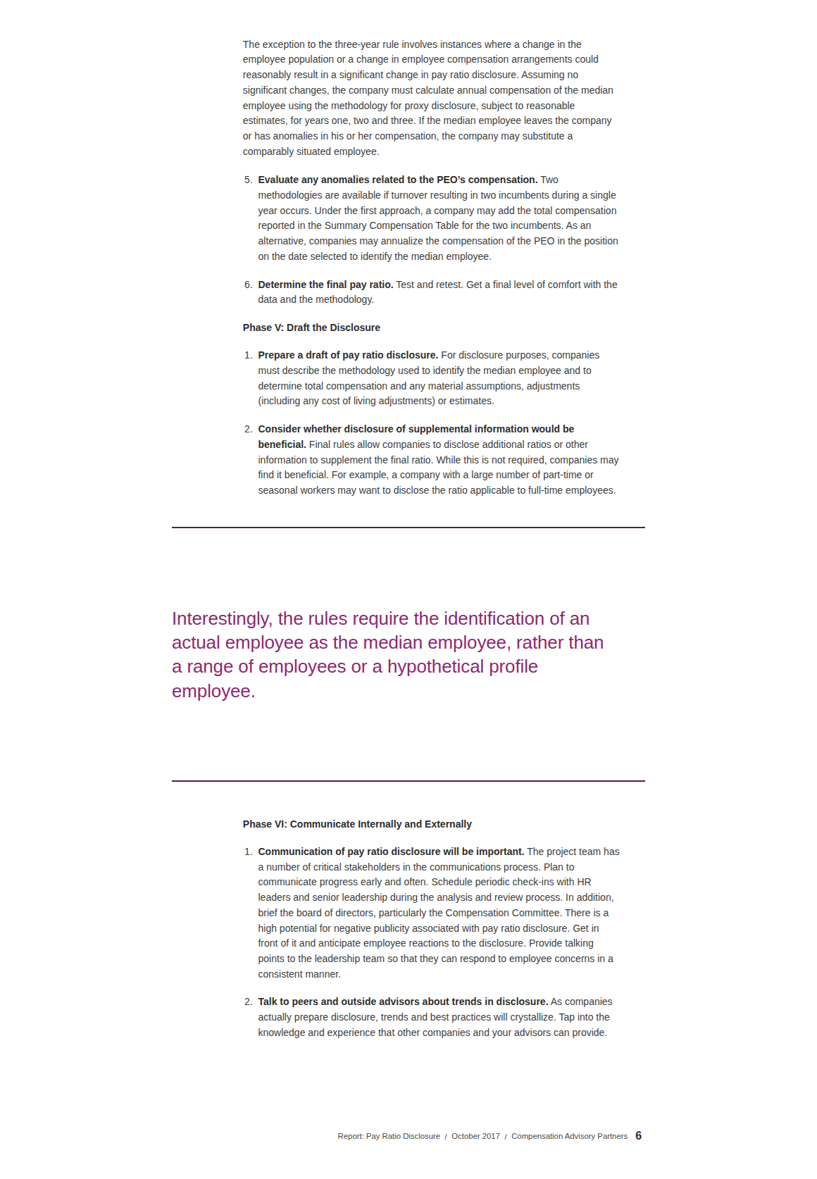The exception to the three-year rule involves instances where a change in the employee population or a change in employee compensation arrangements could reasonably result in a significant change in pay ratio disclosure. Assuming no significant changes, the company must calculate annual compensation of the median employee using the methodology for proxy disclosure, subject to reasonable estimates, for years one, two and three. If the median employee leaves the company or has anomalies in his or her compensation, the company may substitute a comparably situated employee.
5. Evaluate any anomalies related to the PEO’s compensation. Two methodologies are available if turnover resulting in two incumbents during a single year occurs. Under the first approach, a company may add the total compensation reported in the Summary Compensation Table for the two incumbents. As an alternative, companies may annualize the compensation of the PEO in the position on the date selected to identify the median employee.
6. Determine the final pay ratio. Test and retest. Get a final level of comfort with the data and the methodology.
Phase V: Draft the Disclosure
1. Prepare a draft of pay ratio disclosure. For disclosure purposes, companies must describe the methodology used to identify the median employee and to determine total compensation and any material assumptions, adjustments (including any cost of living adjustments) or estimates.
2. Consider whether disclosure of supplemental information would be beneficial. Final rules allow companies to disclose additional ratios or other information to supplement the final ratio. While this is not required, companies may find it beneficial. For example, a company with a large number of part-time or seasonal workers may want to disclose the ratio applicable to full-time employees.
Interestingly, the rules require the identification of an actual employee as the median employee, rather than a range of employees or a hypothetical profile employee.
Phase VI: Communicate Internally and Externally
1. Communication of pay ratio disclosure will be important. The project team has a number of critical stakeholders in the communications process. Plan to communicate progress early and often. Schedule periodic check-ins with HR leaders and senior leadership during the analysis and review process. In addition, brief the board of directors, particularly the Compensation Committee. There is a high potential for negative publicity associated with pay ratio disclosure. Get in front of it and anticipate employee reactions to the disclosure. Provide talking points to the leadership team so that they can respond to employee concerns in a consistent manner.
2. Talk to peers and outside advisors about trends in disclosure. As companies actually prepare disclosure, trends and best practices will crystallize. Tap into the knowledge and experience that other companies and your advisors can provide.
Report: Pay Ratio Disclosure / October 2017 / Compensation Advisory Partners 6